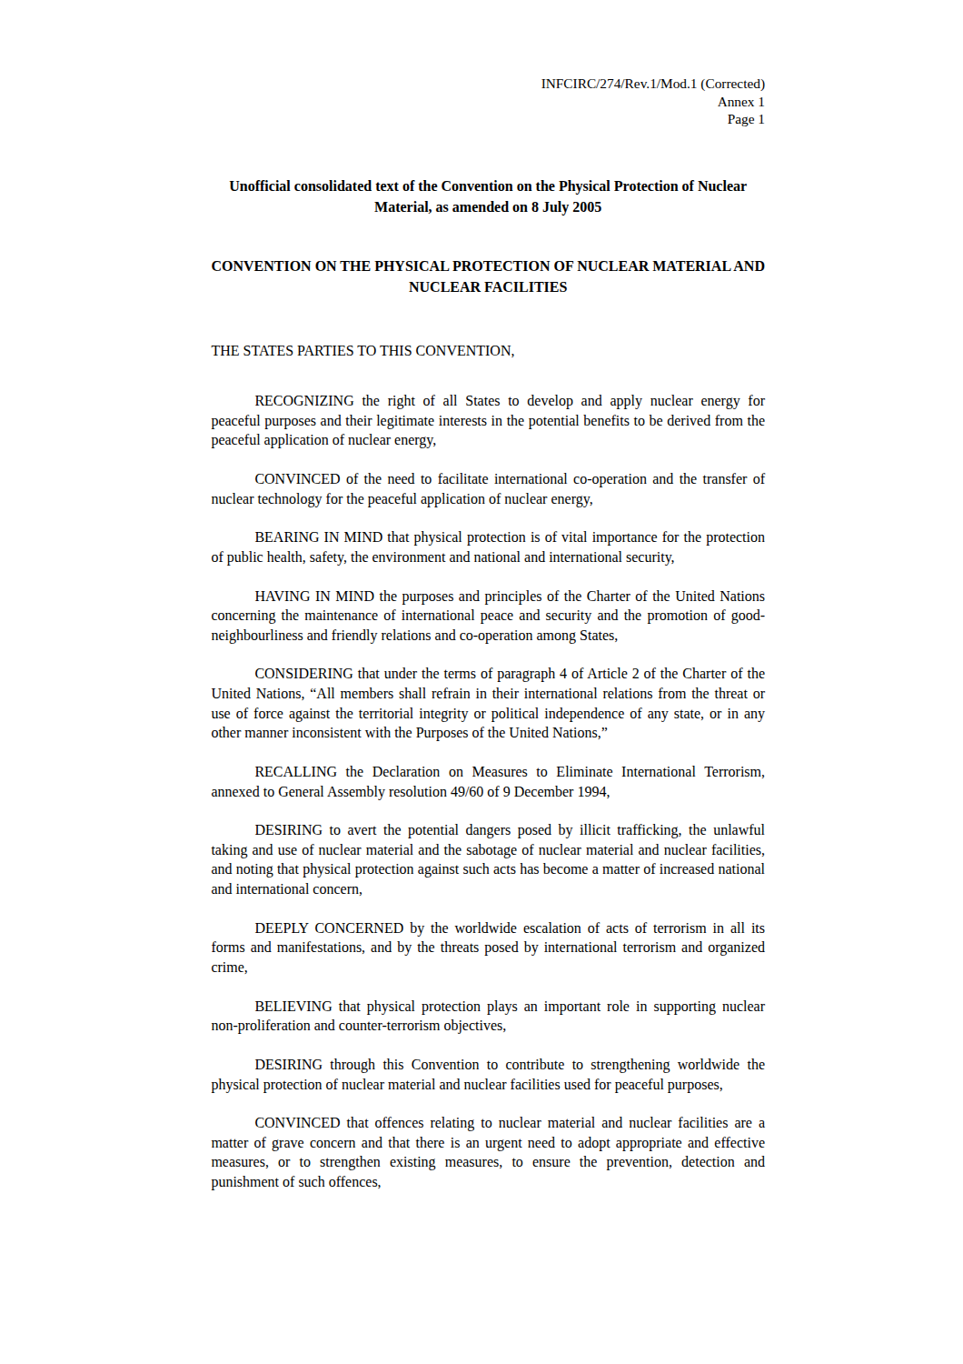INFCIRC/274/Rev.1/Mod.1 (Corrected)
Annex 1
Page 1
Unofficial consolidated text of the Convention on the Physical Protection of Nuclear Material, as amended on 8 July 2005
Convention on the Physical Protection of Nuclear Material and Nuclear Facilities
THE STATES PARTIES TO THIS CONVENTION,
Recognizing the right of all States to develop and apply nuclear energy for peaceful purposes and their legitimate interests in the potential benefits to be derived from the peaceful application of nuclear energy,
Convinced of the need to facilitate international co-operation and the transfer of nuclear technology for the peaceful application of nuclear energy,
Bearing in mind that physical protection is of vital importance for the protection of public health, safety, the environment and national and international security,
Having in mind the purposes and principles of the Charter of the United Nations concerning the maintenance of international peace and security and the promotion of good-neighbourliness and friendly relations and co-operation among States,
Considering that under the terms of paragraph 4 of Article 2 of the Charter of the United Nations, “All members shall refrain in their international relations from the threat or use of force against the territorial integrity or political independence of any state, or in any other manner inconsistent with the Purposes of the United Nations,”
Recalling the Declaration on Measures to Eliminate International Terrorism, annexed to General Assembly resolution 49/60 of 9 December 1994,
Desiring to avert the potential dangers posed by illicit trafficking, the unlawful taking and use of nuclear material and the sabotage of nuclear material and nuclear facilities, and noting that physical protection against such acts has become a matter of increased national and international concern,
Deeply concerned by the worldwide escalation of acts of terrorism in all its forms and manifestations, and by the threats posed by international terrorism and organized crime,
Believing that physical protection plays an important role in supporting nuclear non-proliferation and counter-terrorism objectives,
Desiring through this Convention to contribute to strengthening worldwide the physical protection of nuclear material and nuclear facilities used for peaceful purposes,
Convinced that offences relating to nuclear material and nuclear facilities are a matter of grave concern and that there is an urgent need to adopt appropriate and effective measures, or to strengthen existing measures, to ensure the prevention, detection and punishment of such offences,